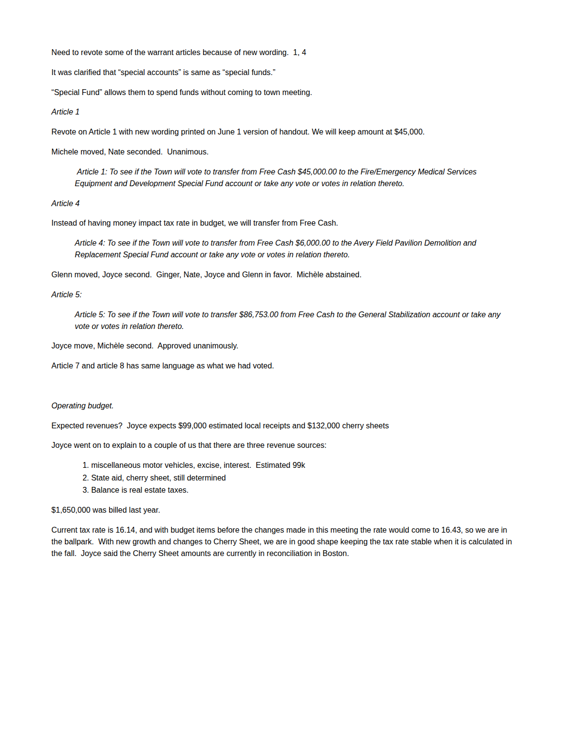Need to revote some of the warrant articles because of new wording. 1, 4
It was clarified that “special accounts” is same as “special funds.”
“Special Fund” allows them to spend funds without coming to town meeting.
Article 1
Revote on Article 1 with new wording printed on June 1 version of handout. We will keep amount at $45,000.
Michele moved, Nate seconded. Unanimous.
Article 1: To see if the Town will vote to transfer from Free Cash $45,000.00 to the Fire/Emergency Medical Services Equipment and Development Special Fund account or take any vote or votes in relation thereto.
Article 4
Instead of having money impact tax rate in budget, we will transfer from Free Cash.
Article 4: To see if the Town will vote to transfer from Free Cash $6,000.00 to the Avery Field Pavilion Demolition and Replacement Special Fund account or take any vote or votes in relation thereto.
Glenn moved, Joyce second. Ginger, Nate, Joyce and Glenn in favor. Michèle abstained.
Article 5:
Article 5: To see if the Town will vote to transfer $86,753.00 from Free Cash to the General Stabilization account or take any vote or votes in relation thereto.
Joyce move, Michèle second. Approved unanimously.
Article 7 and article 8 has same language as what we had voted.
Operating budget.
Expected revenues? Joyce expects $99,000 estimated local receipts and $132,000 cherry sheets
Joyce went on to explain to a couple of us that there are three revenue sources:
miscellaneous motor vehicles, excise, interest. Estimated 99k
State aid, cherry sheet, still determined
Balance is real estate taxes.
$1,650,000 was billed last year.
Current tax rate is 16.14, and with budget items before the changes made in this meeting the rate would come to 16.43, so we are in the ballpark. With new growth and changes to Cherry Sheet, we are in good shape keeping the tax rate stable when it is calculated in the fall. Joyce said the Cherry Sheet amounts are currently in reconciliation in Boston.